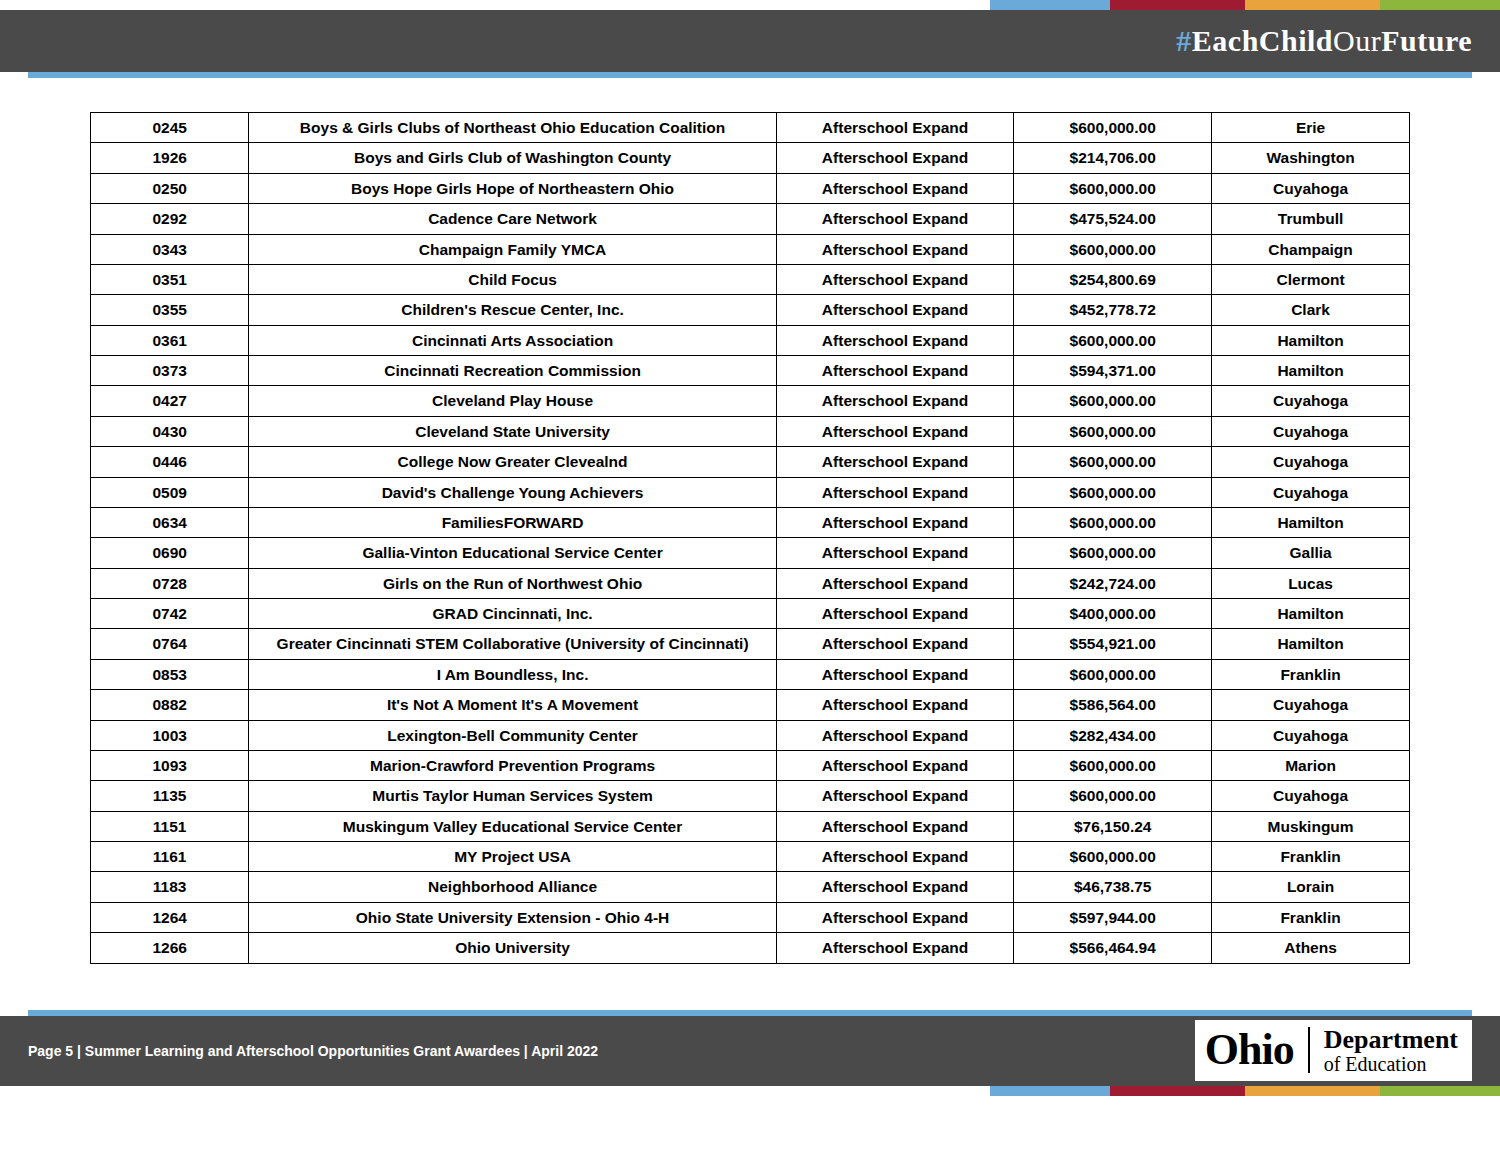#EachChild Our Future
| 0245 | Boys & Girls Clubs of Northeast Ohio Education Coalition | Afterschool Expand | $600,000.00 | Erie |
| 1926 | Boys and Girls Club of Washington County | Afterschool Expand | $214,706.00 | Washington |
| 0250 | Boys Hope Girls Hope of Northeastern Ohio | Afterschool Expand | $600,000.00 | Cuyahoga |
| 0292 | Cadence Care Network | Afterschool Expand | $475,524.00 | Trumbull |
| 0343 | Champaign Family YMCA | Afterschool Expand | $600,000.00 | Champaign |
| 0351 | Child Focus | Afterschool Expand | $254,800.69 | Clermont |
| 0355 | Children's Rescue Center, Inc. | Afterschool Expand | $452,778.72 | Clark |
| 0361 | Cincinnati Arts Association | Afterschool Expand | $600,000.00 | Hamilton |
| 0373 | Cincinnati Recreation Commission | Afterschool Expand | $594,371.00 | Hamilton |
| 0427 | Cleveland Play House | Afterschool Expand | $600,000.00 | Cuyahoga |
| 0430 | Cleveland State University | Afterschool Expand | $600,000.00 | Cuyahoga |
| 0446 | College Now Greater Clevealnd | Afterschool Expand | $600,000.00 | Cuyahoga |
| 0509 | David's Challenge Young Achievers | Afterschool Expand | $600,000.00 | Cuyahoga |
| 0634 | FamiliesFORWARD | Afterschool Expand | $600,000.00 | Hamilton |
| 0690 | Gallia-Vinton Educational Service Center | Afterschool Expand | $600,000.00 | Gallia |
| 0728 | Girls on the Run of Northwest Ohio | Afterschool Expand | $242,724.00 | Lucas |
| 0742 | GRAD Cincinnati, Inc. | Afterschool Expand | $400,000.00 | Hamilton |
| 0764 | Greater Cincinnati STEM Collaborative (University of Cincinnati) | Afterschool Expand | $554,921.00 | Hamilton |
| 0853 | I Am Boundless, Inc. | Afterschool Expand | $600,000.00 | Franklin |
| 0882 | It's Not A Moment It's A Movement | Afterschool Expand | $586,564.00 | Cuyahoga |
| 1003 | Lexington-Bell Community Center | Afterschool Expand | $282,434.00 | Cuyahoga |
| 1093 | Marion-Crawford Prevention Programs | Afterschool Expand | $600,000.00 | Marion |
| 1135 | Murtis Taylor Human Services System | Afterschool Expand | $600,000.00 | Cuyahoga |
| 1151 | Muskingum Valley Educational Service Center | Afterschool Expand | $76,150.24 | Muskingum |
| 1161 | MY Project USA | Afterschool Expand | $600,000.00 | Franklin |
| 1183 | Neighborhood Alliance | Afterschool Expand | $46,738.75 | Lorain |
| 1264 | Ohio State University Extension - Ohio 4-H | Afterschool Expand | $597,944.00 | Franklin |
| 1266 | Ohio University | Afterschool Expand | $566,464.94 | Athens |
Page 5 | Summer Learning and Afterschool Opportunities Grant Awardees | April 2022
Ohio
Department of Education